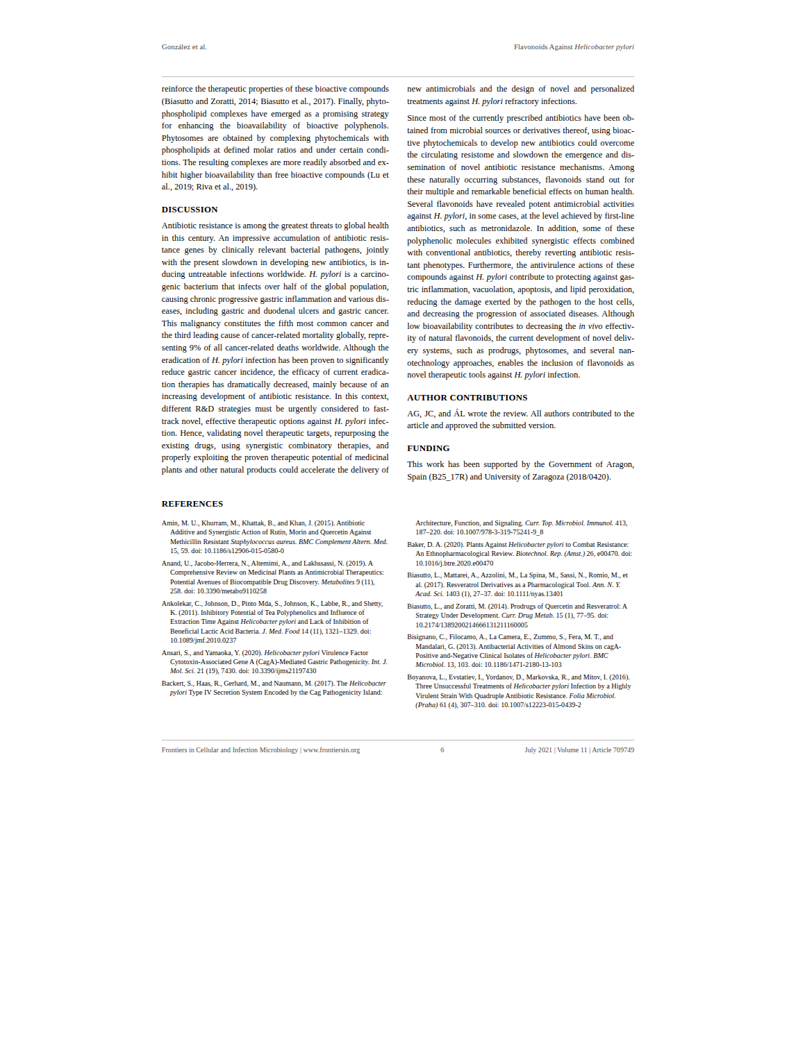González et al.
Flavonoids Against Helicobacter pylori
reinforce the therapeutic properties of these bioactive compounds (Biasutto and Zoratti, 2014; Biasutto et al., 2017). Finally, phyto-phospholipid complexes have emerged as a promising strategy for enhancing the bioavailability of bioactive polyphenols. Phytosomes are obtained by complexing phytochemicals with phospholipids at defined molar ratios and under certain conditions. The resulting complexes are more readily absorbed and exhibit higher bioavailability than free bioactive compounds (Lu et al., 2019; Riva et al., 2019).
DISCUSSION
Antibiotic resistance is among the greatest threats to global health in this century. An impressive accumulation of antibiotic resistance genes by clinically relevant bacterial pathogens, jointly with the present slowdown in developing new antibiotics, is inducing untreatable infections worldwide. H. pylori is a carcinogenic bacterium that infects over half of the global population, causing chronic progressive gastric inflammation and various diseases, including gastric and duodenal ulcers and gastric cancer. This malignancy constitutes the fifth most common cancer and the third leading cause of cancer-related mortality globally, representing 9% of all cancer-related deaths worldwide. Although the eradication of H. pylori infection has been proven to significantly reduce gastric cancer incidence, the efficacy of current eradication therapies has dramatically decreased, mainly because of an increasing development of antibiotic resistance. In this context, different R&D strategies must be urgently considered to fast-track novel, effective therapeutic options against H. pylori infection. Hence, validating novel therapeutic targets, repurposing the existing drugs, using synergistic combinatory therapies, and properly exploiting the proven therapeutic potential of medicinal plants and other natural products could accelerate the delivery of new antimicrobials and the design of novel and personalized treatments against H. pylori refractory infections.
Since most of the currently prescribed antibiotics have been obtained from microbial sources or derivatives thereof, using bioactive phytochemicals to develop new antibiotics could overcome the circulating resistome and slowdown the emergence and dissemination of novel antibiotic resistance mechanisms. Among these naturally occurring substances, flavonoids stand out for their multiple and remarkable beneficial effects on human health. Several flavonoids have revealed potent antimicrobial activities against H. pylori, in some cases, at the level achieved by first-line antibiotics, such as metronidazole. In addition, some of these polyphenolic molecules exhibited synergistic effects combined with conventional antibiotics, thereby reverting antibiotic resistant phenotypes. Furthermore, the antivirulence actions of these compounds against H. pylori contribute to protecting against gastric inflammation, vacuolation, apoptosis, and lipid peroxidation, reducing the damage exerted by the pathogen to the host cells, and decreasing the progression of associated diseases. Although low bioavailability contributes to decreasing the in vivo effectivity of natural flavonoids, the current development of novel delivery systems, such as prodrugs, phytosomes, and several nanotechnology approaches, enables the inclusion of flavonoids as novel therapeutic tools against H. pylori infection.
AUTHOR CONTRIBUTIONS
AG, JC, and ÁL wrote the review. All authors contributed to the article and approved the submitted version.
FUNDING
This work has been supported by the Government of Aragon, Spain (B25_17R) and University of Zaragoza (2018/0420).
REFERENCES
Amin, M. U., Khurram, M., Khattak, B., and Khan, J. (2015). Antibiotic Additive and Synergistic Action of Rutin, Morin and Quercetin Against Methicillin Resistant Staphylococcus aureus. BMC Complement Altern. Med. 15, 59. doi: 10.1186/s12906-015-0580-0
Anand, U., Jacobo-Herrera, N., Altemimi, A., and Lakhssassi, N. (2019). A Comprehensive Review on Medicinal Plants as Antimicrobial Therapeutics: Potential Avenues of Biocompatible Drug Discovery. Metabolites 9 (11), 258. doi: 10.3390/metabo9110258
Ankolekar, C., Johnson, D., Pinto Mda, S., Johnson, K., Labbe, R., and Shetty, K. (2011). Inhibitory Potential of Tea Polyphenolics and Influence of Extraction Time Against Helicobacter pylori and Lack of Inhibition of Beneficial Lactic Acid Bacteria. J. Med. Food 14 (11), 1321–1329. doi: 10.1089/jmf.2010.0237
Ansari, S., and Yamaoka, Y. (2020). Helicobacter pylori Virulence Factor Cytotoxin-Associated Gene A (CagA)-Mediated Gastric Pathogenicity. Int. J. Mol. Sci. 21 (19), 7430. doi: 10.3390/ijms21197430
Backert, S., Haas, R., Gerhard, M., and Naumann, M. (2017). The Helicobacter pylori Type IV Secretion System Encoded by the Cag Pathogenicity Island: Architecture, Function, and Signaling. Curr. Top. Microbiol. Immunol. 413, 187–220. doi: 10.1007/978-3-319-75241-9_8
Baker, D. A. (2020). Plants Against Helicobacter pylori to Combat Resistance: An Ethnopharmacological Review. Biotechnol. Rep. (Amst.) 26, e00470. doi: 10.1016/j.btre.2020.e00470
Biasutto, L., Mattarei, A., Azzolini, M., La Spina, M., Sassi, N., Romio, M., et al. (2017). Resveratrol Derivatives as a Pharmacological Tool. Ann. N. Y. Acad. Sci. 1403 (1), 27–37. doi: 10.1111/nyas.13401
Biasutto, L., and Zoratti, M. (2014). Prodrugs of Quercetin and Resveratrol: A Strategy Under Development. Curr. Drug Metab. 15 (1), 77–95. doi: 10.2174/1389200214666131211160005
Bisignano, C., Filocamo, A., La Camera, E., Zummo, S., Fera, M. T., and Mandalari, G. (2013). Antibacterial Activities of Almond Skins on cagA-Positive and-Negative Clinical Isolates of Helicobacter pylori. BMC Microbiol. 13, 103. doi: 10.1186/1471-2180-13-103
Boyanova, L., Evstatiev, I., Yordanov, D., Markovska, R., and Mitov, I. (2016). Three Unsuccessful Treatments of Helicobacter pylori Infection by a Highly Virulent Strain With Quadruple Antibiotic Resistance. Folia Microbiol. (Praha) 61 (4), 307–310. doi: 10.1007/s12223-015-0439-2
Frontiers in Cellular and Infection Microbiology | www.frontiersin.org
6
July 2021 | Volume 11 | Article 709749